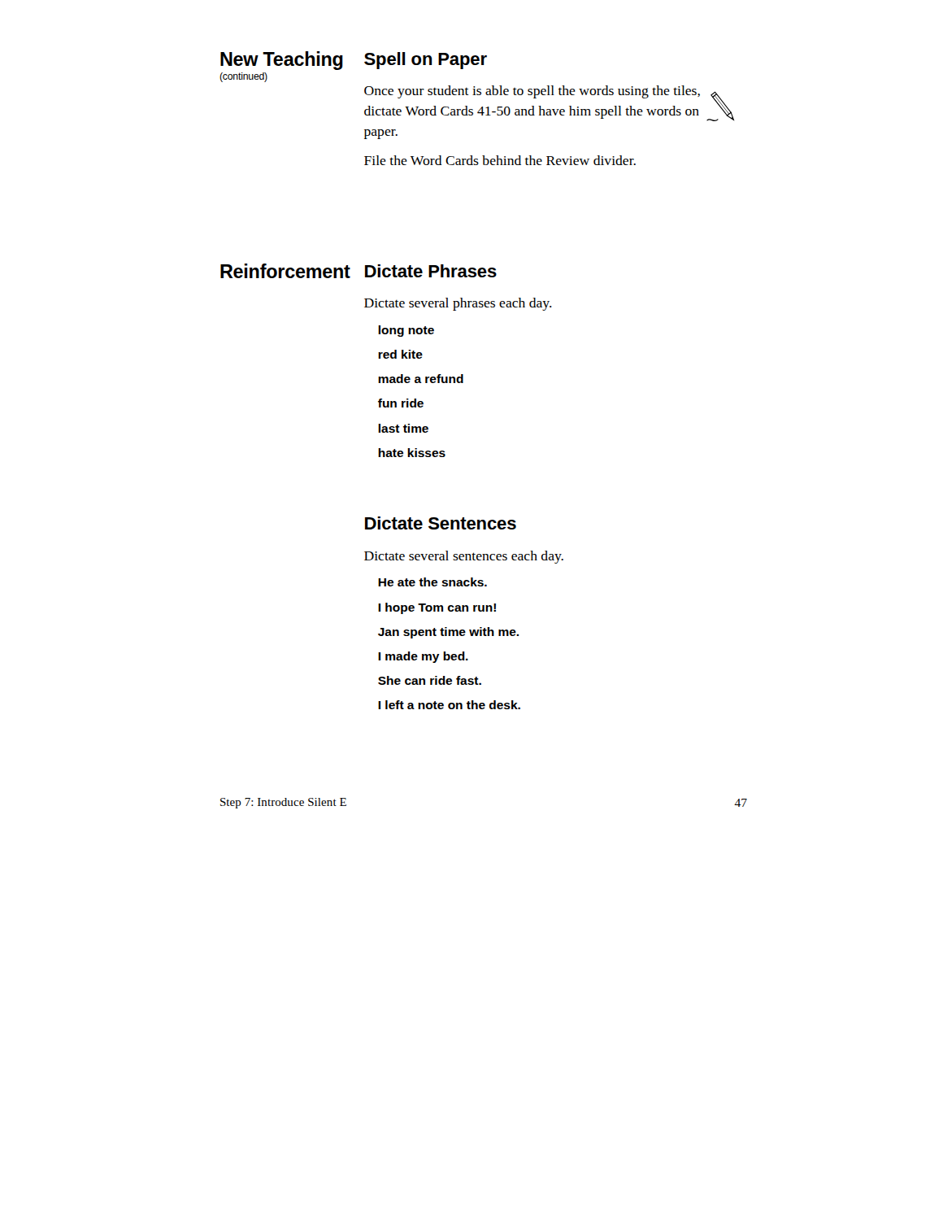New Teaching(continued)
Spell on Paper
Once your student is able to spell the words using the tiles, dictate Word Cards 41-50 and have him spell the words on paper.
File the Word Cards behind the Review divider.
Reinforcement
Dictate Phrases
Dictate several phrases each day.
long note
red kite
made a refund
fun ride
last time
hate kisses
Dictate Sentences
Dictate several sentences each day.
He ate the snacks.
I hope Tom can run!
Jan spent time with me.
I made my bed.
She can ride fast.
I left a note on the desk.
Step 7: Introduce Silent E
47